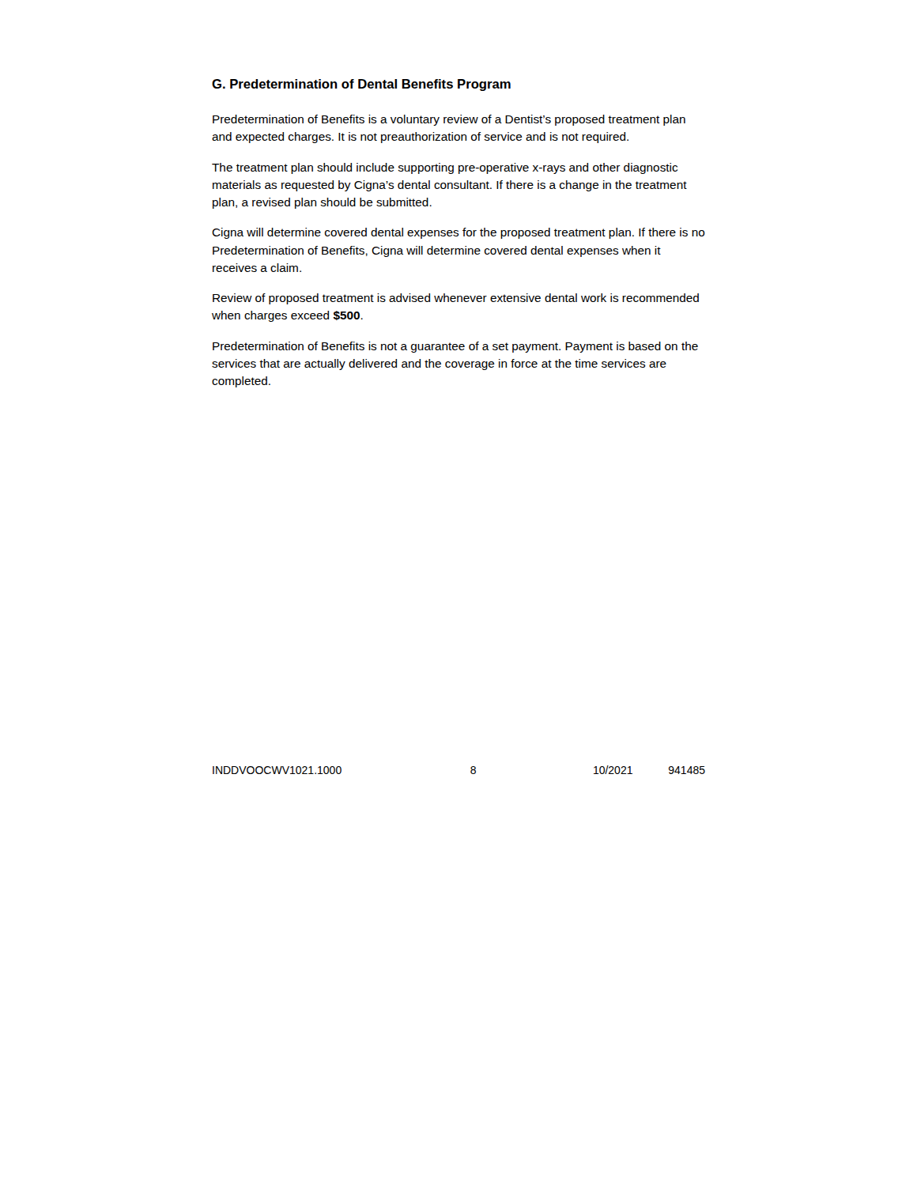G. Predetermination of Dental Benefits Program
Predetermination of Benefits is a voluntary review of a Dentist’s proposed treatment plan and expected charges. It is not preauthorization of service and is not required.
The treatment plan should include supporting pre-operative x-rays and other diagnostic materials as requested by Cigna’s dental consultant. If there is a change in the treatment plan, a revised plan should be submitted.
Cigna will determine covered dental expenses for the proposed treatment plan. If there is no Predetermination of Benefits, Cigna will determine covered dental expenses when it receives a claim.
Review of proposed treatment is advised whenever extensive dental work is recommended when charges exceed $500.
Predetermination of Benefits is not a guarantee of a set payment. Payment is based on the services that are actually delivered and the coverage in force at the time services are completed.
INDDVOOCWV1021.1000
8
10/2021941485